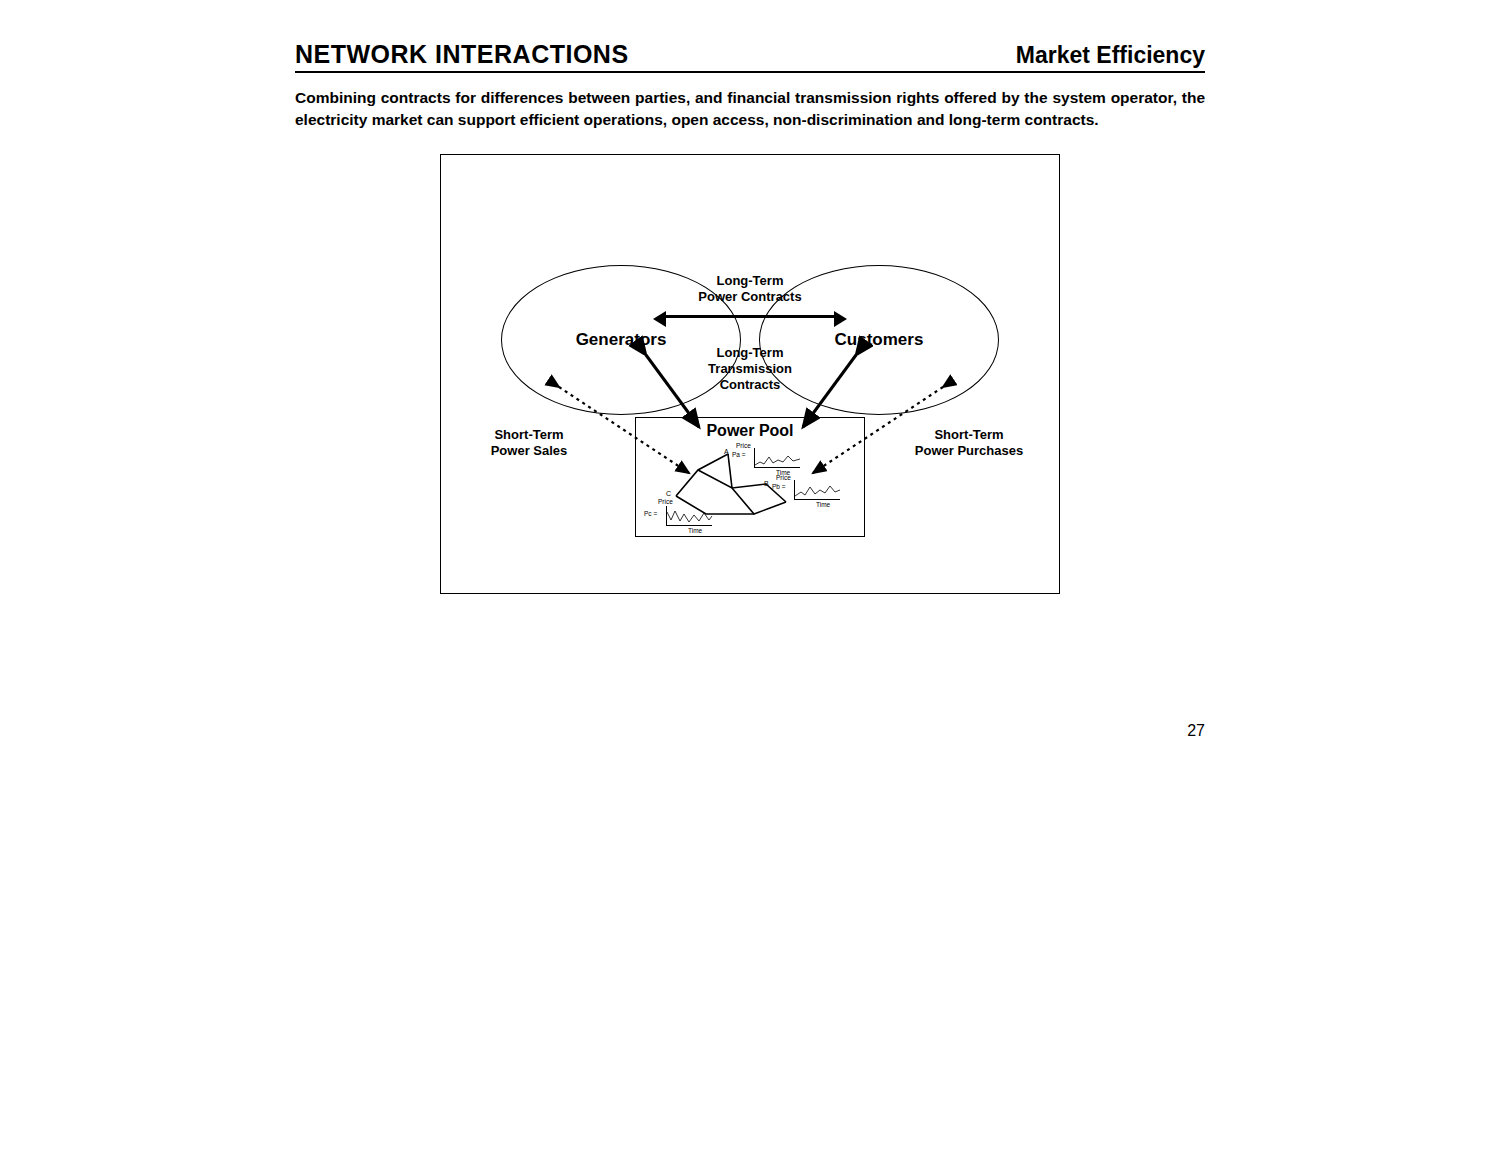NETWORK INTERACTIONS Market Efficiency
Combining contracts for differences between parties, and financial transmission rights offered by the system operator, the electricity market can support efficient operations, open access, non-discrimination and long-term contracts.
Generators
Customers
Long-Term
Power Contracts
Long-Term
Transmission
Contracts
Short-Term
Power Sales
Short-Term
Power Purchases
Power Pool
A
Price
Pa =
Time
B
Price
Pb =
Time
C
Price
Pc =
Time
27